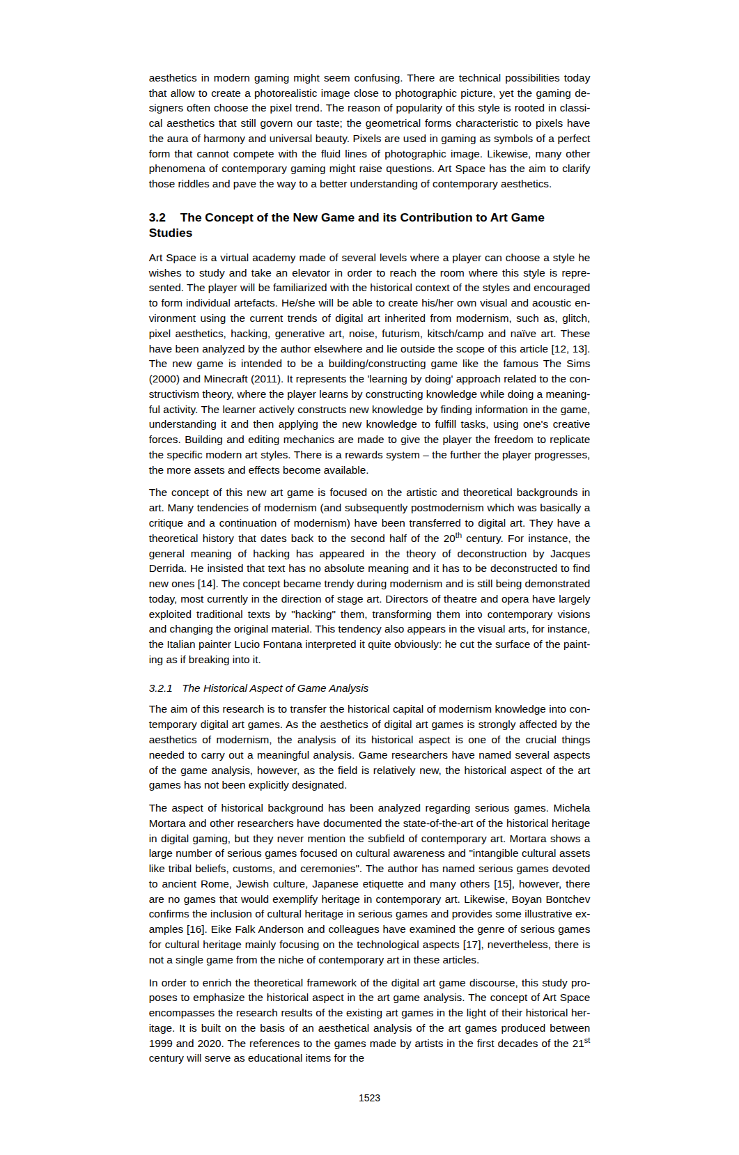aesthetics in modern gaming might seem confusing. There are technical possibilities today that allow to create a photorealistic image close to photographic picture, yet the gaming designers often choose the pixel trend. The reason of popularity of this style is rooted in classical aesthetics that still govern our taste; the geometrical forms characteristic to pixels have the aura of harmony and universal beauty. Pixels are used in gaming as symbols of a perfect form that cannot compete with the fluid lines of photographic image. Likewise, many other phenomena of contemporary gaming might raise questions. Art Space has the aim to clarify those riddles and pave the way to a better understanding of contemporary aesthetics.
3.2 The Concept of the New Game and its Contribution to Art Game Studies
Art Space is a virtual academy made of several levels where a player can choose a style he wishes to study and take an elevator in order to reach the room where this style is represented. The player will be familiarized with the historical context of the styles and encouraged to form individual artefacts. He/she will be able to create his/her own visual and acoustic environment using the current trends of digital art inherited from modernism, such as, glitch, pixel aesthetics, hacking, generative art, noise, futurism, kitsch/camp and naïve art. These have been analyzed by the author elsewhere and lie outside the scope of this article [12, 13]. The new game is intended to be a building/constructing game like the famous The Sims (2000) and Minecraft (2011). It represents the 'learning by doing' approach related to the constructivism theory, where the player learns by constructing knowledge while doing a meaningful activity. The learner actively constructs new knowledge by finding information in the game, understanding it and then applying the new knowledge to fulfill tasks, using one's creative forces. Building and editing mechanics are made to give the player the freedom to replicate the specific modern art styles. There is a rewards system – the further the player progresses, the more assets and effects become available.
The concept of this new art game is focused on the artistic and theoretical backgrounds in art. Many tendencies of modernism (and subsequently postmodernism which was basically a critique and a continuation of modernism) have been transferred to digital art. They have a theoretical history that dates back to the second half of the 20th century. For instance, the general meaning of hacking has appeared in the theory of deconstruction by Jacques Derrida. He insisted that text has no absolute meaning and it has to be deconstructed to find new ones [14]. The concept became trendy during modernism and is still being demonstrated today, most currently in the direction of stage art. Directors of theatre and opera have largely exploited traditional texts by "hacking" them, transforming them into contemporary visions and changing the original material. This tendency also appears in the visual arts, for instance, the Italian painter Lucio Fontana interpreted it quite obviously: he cut the surface of the painting as if breaking into it.
3.2.1 The Historical Aspect of Game Analysis
The aim of this research is to transfer the historical capital of modernism knowledge into contemporary digital art games. As the aesthetics of digital art games is strongly affected by the aesthetics of modernism, the analysis of its historical aspect is one of the crucial things needed to carry out a meaningful analysis. Game researchers have named several aspects of the game analysis, however, as the field is relatively new, the historical aspect of the art games has not been explicitly designated.
The aspect of historical background has been analyzed regarding serious games. Michela Mortara and other researchers have documented the state-of-the-art of the historical heritage in digital gaming, but they never mention the subfield of contemporary art. Mortara shows a large number of serious games focused on cultural awareness and "intangible cultural assets like tribal beliefs, customs, and ceremonies". The author has named serious games devoted to ancient Rome, Jewish culture, Japanese etiquette and many others [15], however, there are no games that would exemplify heritage in contemporary art. Likewise, Boyan Bontchev confirms the inclusion of cultural heritage in serious games and provides some illustrative examples [16]. Eike Falk Anderson and colleagues have examined the genre of serious games for cultural heritage mainly focusing on the technological aspects [17], nevertheless, there is not a single game from the niche of contemporary art in these articles.
In order to enrich the theoretical framework of the digital art game discourse, this study proposes to emphasize the historical aspect in the art game analysis. The concept of Art Space encompasses the research results of the existing art games in the light of their historical heritage. It is built on the basis of an aesthetical analysis of the art games produced between 1999 and 2020. The references to the games made by artists in the first decades of the 21st century will serve as educational items for the
1523